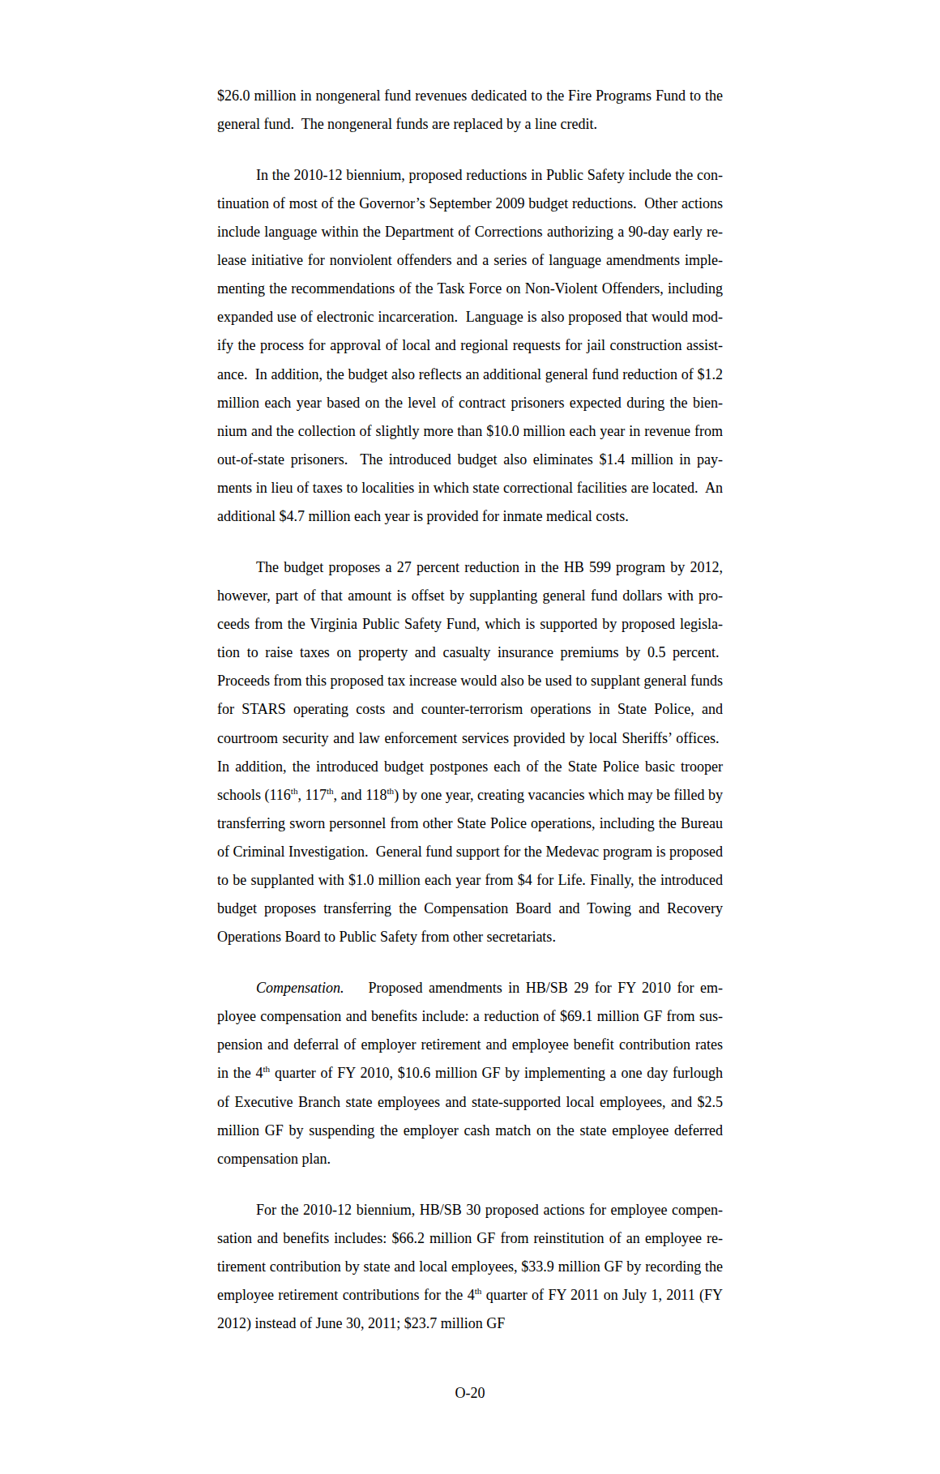$26.0 million in nongeneral fund revenues dedicated to the Fire Programs Fund to the general fund. The nongeneral funds are replaced by a line credit.
In the 2010-12 biennium, proposed reductions in Public Safety include the continuation of most of the Governor’s September 2009 budget reductions. Other actions include language within the Department of Corrections authorizing a 90-day early release initiative for nonviolent offenders and a series of language amendments implementing the recommendations of the Task Force on Non-Violent Offenders, including expanded use of electronic incarceration. Language is also proposed that would modify the process for approval of local and regional requests for jail construction assistance. In addition, the budget also reflects an additional general fund reduction of $1.2 million each year based on the level of contract prisoners expected during the biennium and the collection of slightly more than $10.0 million each year in revenue from out-of-state prisoners. The introduced budget also eliminates $1.4 million in payments in lieu of taxes to localities in which state correctional facilities are located. An additional $4.7 million each year is provided for inmate medical costs.
The budget proposes a 27 percent reduction in the HB 599 program by 2012, however, part of that amount is offset by supplanting general fund dollars with proceeds from the Virginia Public Safety Fund, which is supported by proposed legislation to raise taxes on property and casualty insurance premiums by 0.5 percent. Proceeds from this proposed tax increase would also be used to supplant general funds for STARS operating costs and counter-terrorism operations in State Police, and courtroom security and law enforcement services provided by local Sheriffs’ offices. In addition, the introduced budget postpones each of the State Police basic trooper schools (116th, 117th, and 118th) by one year, creating vacancies which may be filled by transferring sworn personnel from other State Police operations, including the Bureau of Criminal Investigation. General fund support for the Medevac program is proposed to be supplanted with $1.0 million each year from $4 for Life. Finally, the introduced budget proposes transferring the Compensation Board and Towing and Recovery Operations Board to Public Safety from other secretariats.
Compensation. Proposed amendments in HB/SB 29 for FY 2010 for employee compensation and benefits include: a reduction of $69.1 million GF from suspension and deferral of employer retirement and employee benefit contribution rates in the 4th quarter of FY 2010, $10.6 million GF by implementing a one day furlough of Executive Branch state employees and state-supported local employees, and $2.5 million GF by suspending the employer cash match on the state employee deferred compensation plan.
For the 2010-12 biennium, HB/SB 30 proposed actions for employee compensation and benefits includes: $66.2 million GF from reinstitution of an employee retirement contribution by state and local employees, $33.9 million GF by recording the employee retirement contributions for the 4th quarter of FY 2011 on July 1, 2011 (FY 2012) instead of June 30, 2011; $23.7 million GF
O-20